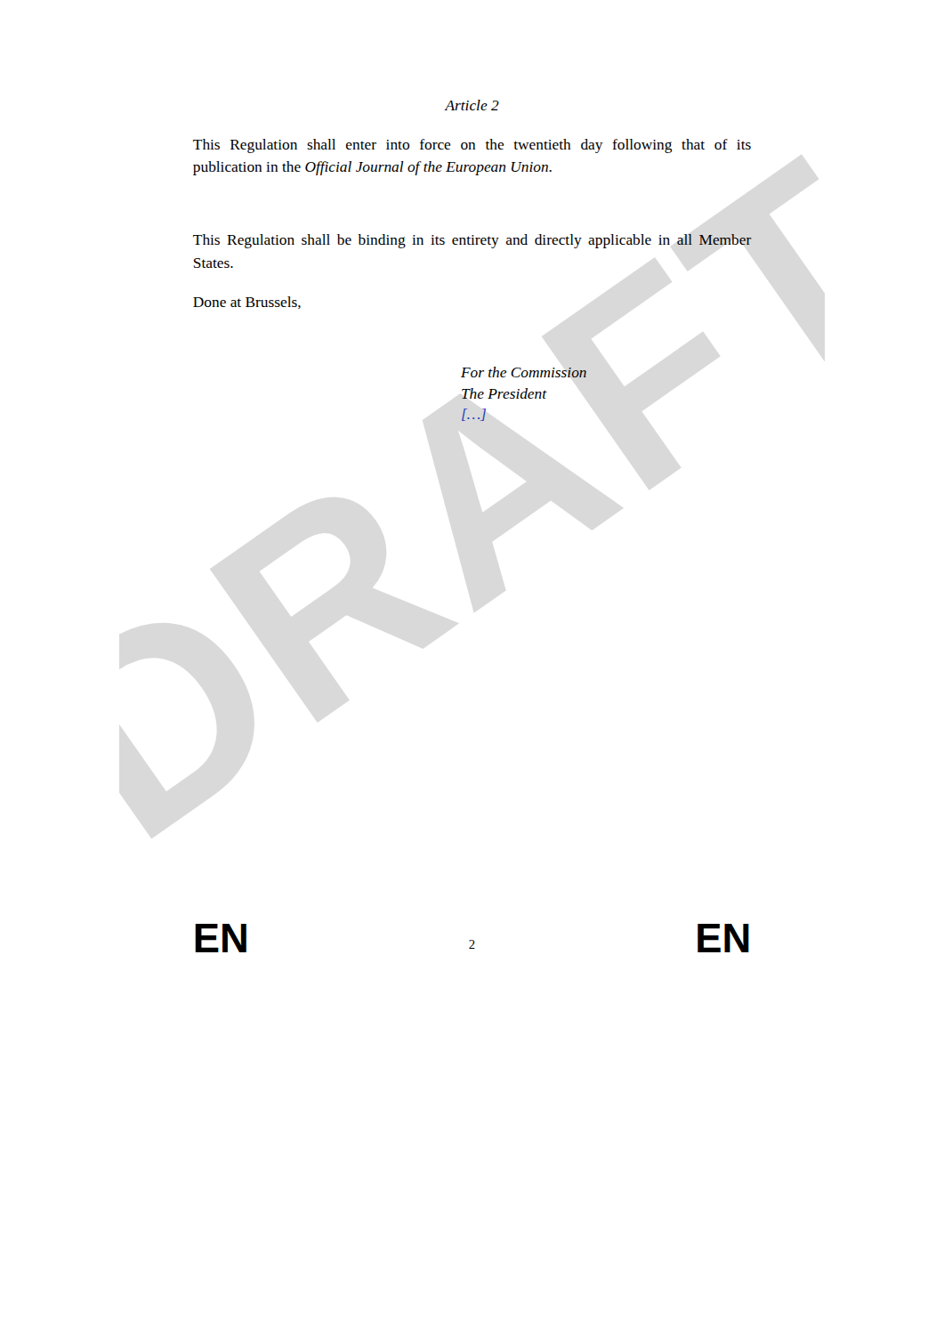DRAFT
Article 2
This Regulation shall enter into force on the twentieth day following that of its publication in the Official Journal of the European Union.
This Regulation shall be binding in its entirety and directly applicable in all Member States.
Done at Brussels,
For the Commission
The President
[…]
EN
2
EN